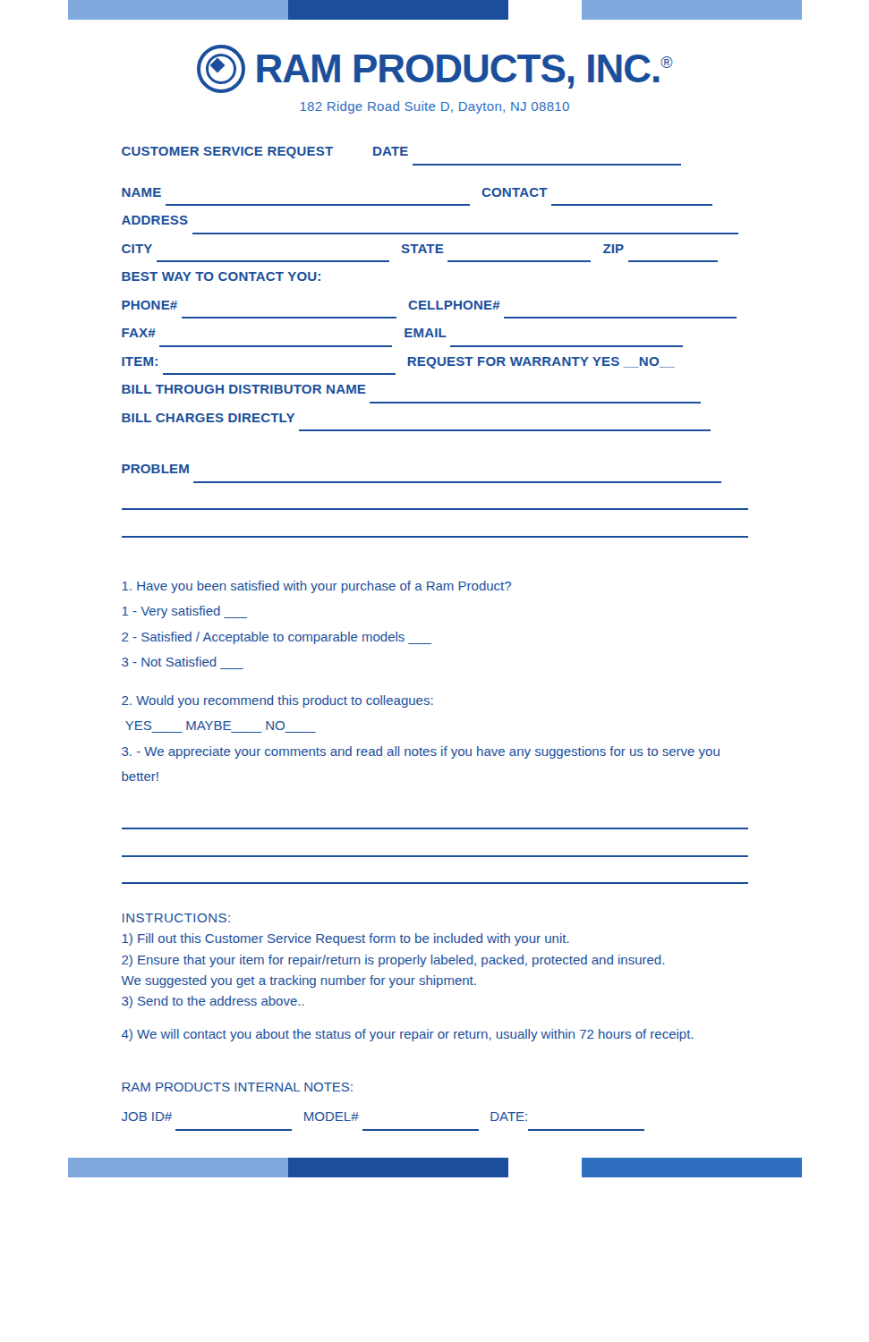RAM PRODUCTS, INC.®
182 Ridge Road Suite D, Dayton, NJ 08810
Customer Service Request Date
Name Contact
Address
City State Zip
Best way to contact you:
Phone# Cellphone#
Fax# Email
Item: Request for Warranty Yes __No__
Bill through Distributor Name
Bill Charges Directly
Problem
1. Have you been satisfied with your purchase of a Ram Product?
1 - Very satisfied ___
2 - Satisfied / Acceptable to comparable models ___
3 - Not Satisfied ___
2. Would you recommend this product to colleagues:
YES____ MAYBE____ NO____
3. - We appreciate your comments and read all notes if you have any suggestions for us to serve you better!
INSTRUCTIONS:
1) Fill out this Customer Service Request form to be included with your unit.
2) Ensure that your item for repair/return is properly labeled, packed, protected and insured.
We suggested you get a tracking number for your shipment.
3) Send to the address above..
4) We will contact you about the status of your repair or return, usually within 72 hours of receipt.
RAM PRODUCTS INTERNAL NOTES:
JOB ID# MODEL# DATE: